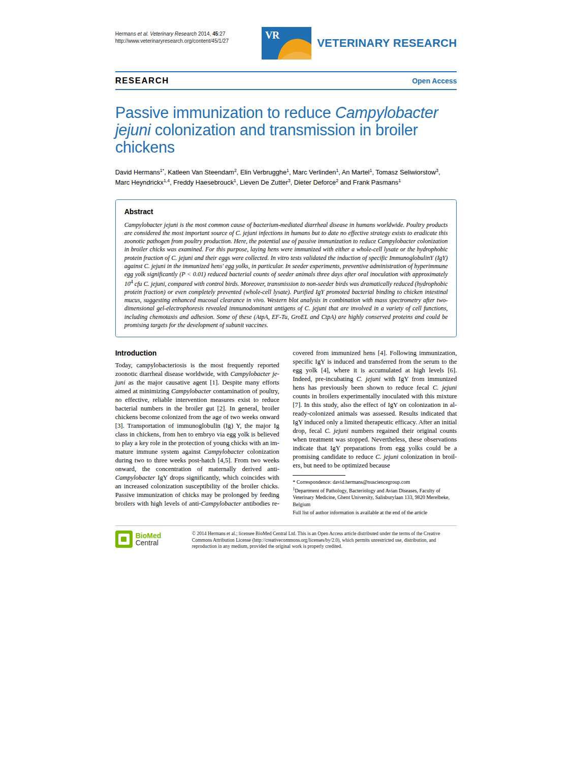Hermans et al. Veterinary Research 2014, 45:27
http://www.veterinaryresearch.org/content/45/1/27
VR
VETERINARY RESEARCH
RESEARCH
Open Access
Passive immunization to reduce Campylobacter jejuni colonization and transmission in broiler chickens
David Hermans1*, Katleen Van Steendam2, Elin Verbrugghe1, Marc Verlinden1, An Martel1, Tomasz Seliwiorstow3,
Marc Heyndrickx1,4, Freddy Haesebrouck1, Lieven De Zutter3, Dieter Deforce2 and Frank Pasmans1
Abstract
Campylobacter jejuni is the most common cause of bacterium-mediated diarrheal disease in humans worldwide. Poultry products are considered the most important source of C. jejuni infections in humans but to date no effective strategy exists to eradicate this zoonotic pathogen from poultry production. Here, the potential use of passive immunization to reduce Campylobacter colonization in broiler chicks was examined. For this purpose, laying hens were immunized with either a whole-cell lysate or the hydrophobic protein fraction of C. jejuni and their eggs were collected. In vitro tests validated the induction of specific ImmunoglobulinY (IgY) against C. jejuni in the immunized hens' egg yolks, in particular. In seeder experiments, preventive administration of hyperimmune egg yolk significantly (P < 0.01) reduced bacterial counts of seeder animals three days after oral inoculation with approximately 104 cfu C. jejuni, compared with control birds. Moreover, transmission to non-seeder birds was dramatically reduced (hydrophobic protein fraction) or even completely prevented (whole-cell lysate). Purified IgY promoted bacterial binding to chicken intestinal mucus, suggesting enhanced mucosal clearance in vivo. Western blot analysis in combination with mass spectrometry after two-dimensional gel-electrophoresis revealed immunodominant antigens of C. jejuni that are involved in a variety of cell functions, including chemotaxis and adhesion. Some of these (AtpA, EF-Tu, GroEL and CtpA) are highly conserved proteins and could be promising targets for the development of subunit vaccines.
Introduction
Today, campylobacteriosis is the most frequently reported zoonotic diarrheal disease worldwide, with Campylobacter jejuni as the major causative agent [1]. Despite many efforts aimed at minimizing Campylobacter contamination of poultry, no effective, reliable intervention measures exist to reduce bacterial numbers in the broiler gut [2]. In general, broiler chickens become colonized from the age of two weeks onward [3]. Transportation of immunoglobulin (Ig) Y, the major Ig class in chickens, from hen to embryo via egg yolk is believed to play a key role in the protection of young chicks with an immature immune system against Campylobacter colonization during two to three weeks post-hatch [4,5]. From two weeks onward, the concentration of maternally derived anti-Campylobacter IgY drops significantly, which coincides with an increased colonization susceptibility of the broiler chicks. Passive immunization of chicks may be prolonged by feeding broilers with high levels of anti-Campylobacter antibodies recovered from immunized hens [4]. Following immunization, specific IgY is induced and transferred from the serum to the egg yolk [4], where it is accumulated at high levels [6]. Indeed, pre-incubating C. jejuni with IgY from immunized hens has previously been shown to reduce fecal C. jejuni counts in broilers experimentally inoculated with this mixture [7]. In this study, also the effect of IgY on colonization in already-colonized animals was assessed. Results indicated that IgY induced only a limited therapeutic efficacy. After an initial drop, fecal C. jejuni numbers regained their original counts when treatment was stopped. Nevertheless, these observations indicate that IgY preparations from egg yolks could be a promising candidate to reduce C. jejuni colonization in broilers, but need to be optimized because
* Correspondence: david.hermans@nusciencegroup.com
1Department of Pathology, Bacteriology and Avian Diseases, Faculty of Veterinary Medicine, Ghent University, Salisburylaan 133, 9820 Merelbeke, Belgium
Full list of author information is available at the end of the article
Bio Med Central
© 2014 Hermans et al.; licensee BioMed Central Ltd. This is an Open Access article distributed under the terms of the Creative Commons Attribution License (http://creativecommons.org/licenses/by/2.0), which permits unrestricted use, distribution, and reproduction in any medium, provided the original work is properly credited.